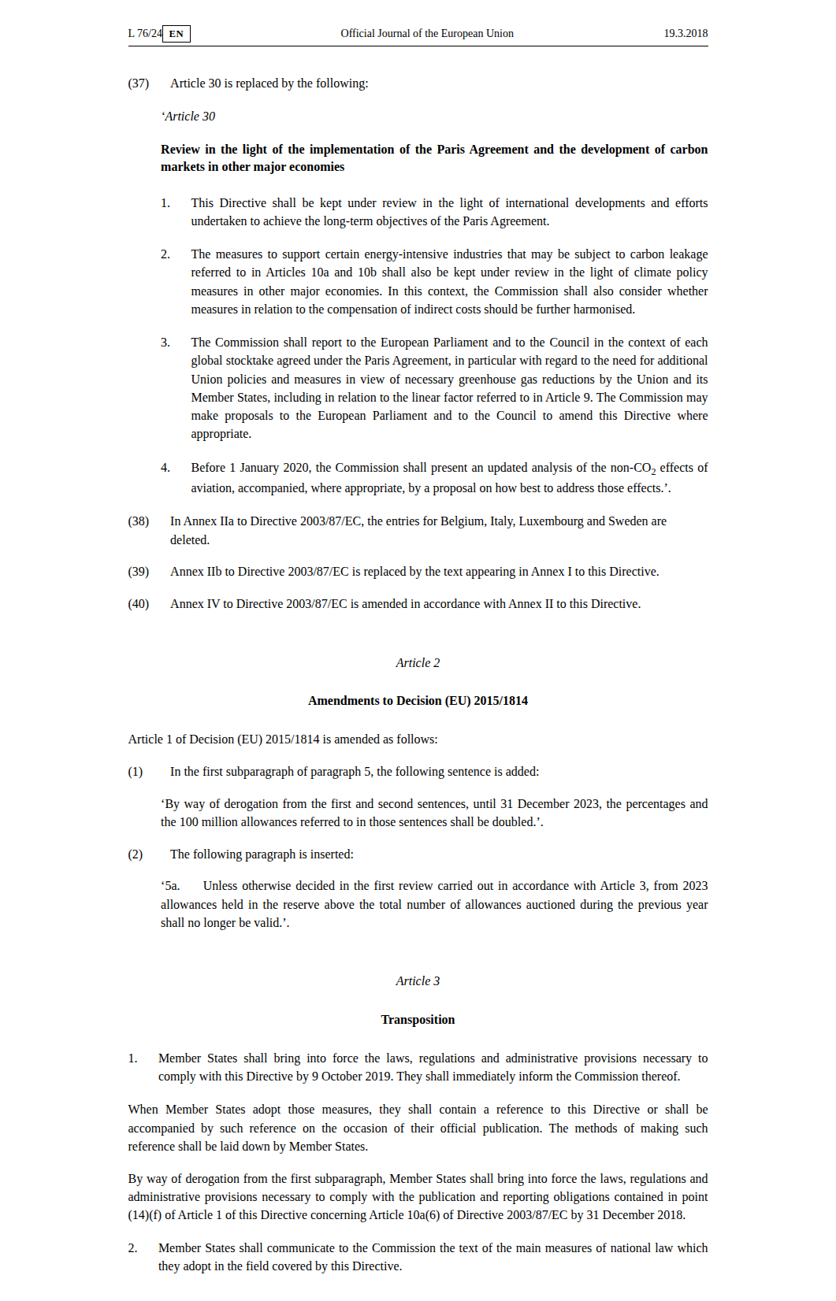L 76/24 EN Official Journal of the European Union 19.3.2018
(37) Article 30 is replaced by the following:
‘Article 30
Review in the light of the implementation of the Paris Agreement and the development of carbon markets in other major economies
1. This Directive shall be kept under review in the light of international developments and efforts undertaken to achieve the long-term objectives of the Paris Agreement.
2. The measures to support certain energy-intensive industries that may be subject to carbon leakage referred to in Articles 10a and 10b shall also be kept under review in the light of climate policy measures in other major economies. In this context, the Commission shall also consider whether measures in relation to the compensation of indirect costs should be further harmonised.
3. The Commission shall report to the European Parliament and to the Council in the context of each global stocktake agreed under the Paris Agreement, in particular with regard to the need for additional Union policies and measures in view of necessary greenhouse gas reductions by the Union and its Member States, including in relation to the linear factor referred to in Article 9. The Commission may make proposals to the European Parliament and to the Council to amend this Directive where appropriate.
4. Before 1 January 2020, the Commission shall present an updated analysis of the non-CO2 effects of aviation, accompanied, where appropriate, by a proposal on how best to address those effects.’.
(38) In Annex IIa to Directive 2003/87/EC, the entries for Belgium, Italy, Luxembourg and Sweden are deleted.
(39) Annex IIb to Directive 2003/87/EC is replaced by the text appearing in Annex I to this Directive.
(40) Annex IV to Directive 2003/87/EC is amended in accordance with Annex II to this Directive.
Article 2
Amendments to Decision (EU) 2015/1814
Article 1 of Decision (EU) 2015/1814 is amended as follows:
(1) In the first subparagraph of paragraph 5, the following sentence is added:
‘By way of derogation from the first and second sentences, until 31 December 2023, the percentages and the 100 million allowances referred to in those sentences shall be doubled.’.
(2) The following paragraph is inserted:
‘5a. Unless otherwise decided in the first review carried out in accordance with Article 3, from 2023 allowances held in the reserve above the total number of allowances auctioned during the previous year shall no longer be valid.’.
Article 3
Transposition
1. Member States shall bring into force the laws, regulations and administrative provisions necessary to comply with this Directive by 9 October 2019. They shall immediately inform the Commission thereof.
When Member States adopt those measures, they shall contain a reference to this Directive or shall be accompanied by such reference on the occasion of their official publication. The methods of making such reference shall be laid down by Member States.
By way of derogation from the first subparagraph, Member States shall bring into force the laws, regulations and administrative provisions necessary to comply with the publication and reporting obligations contained in point (14)(f) of Article 1 of this Directive concerning Article 10a(6) of Directive 2003/87/EC by 31 December 2018.
2. Member States shall communicate to the Commission the text of the main measures of national law which they adopt in the field covered by this Directive.